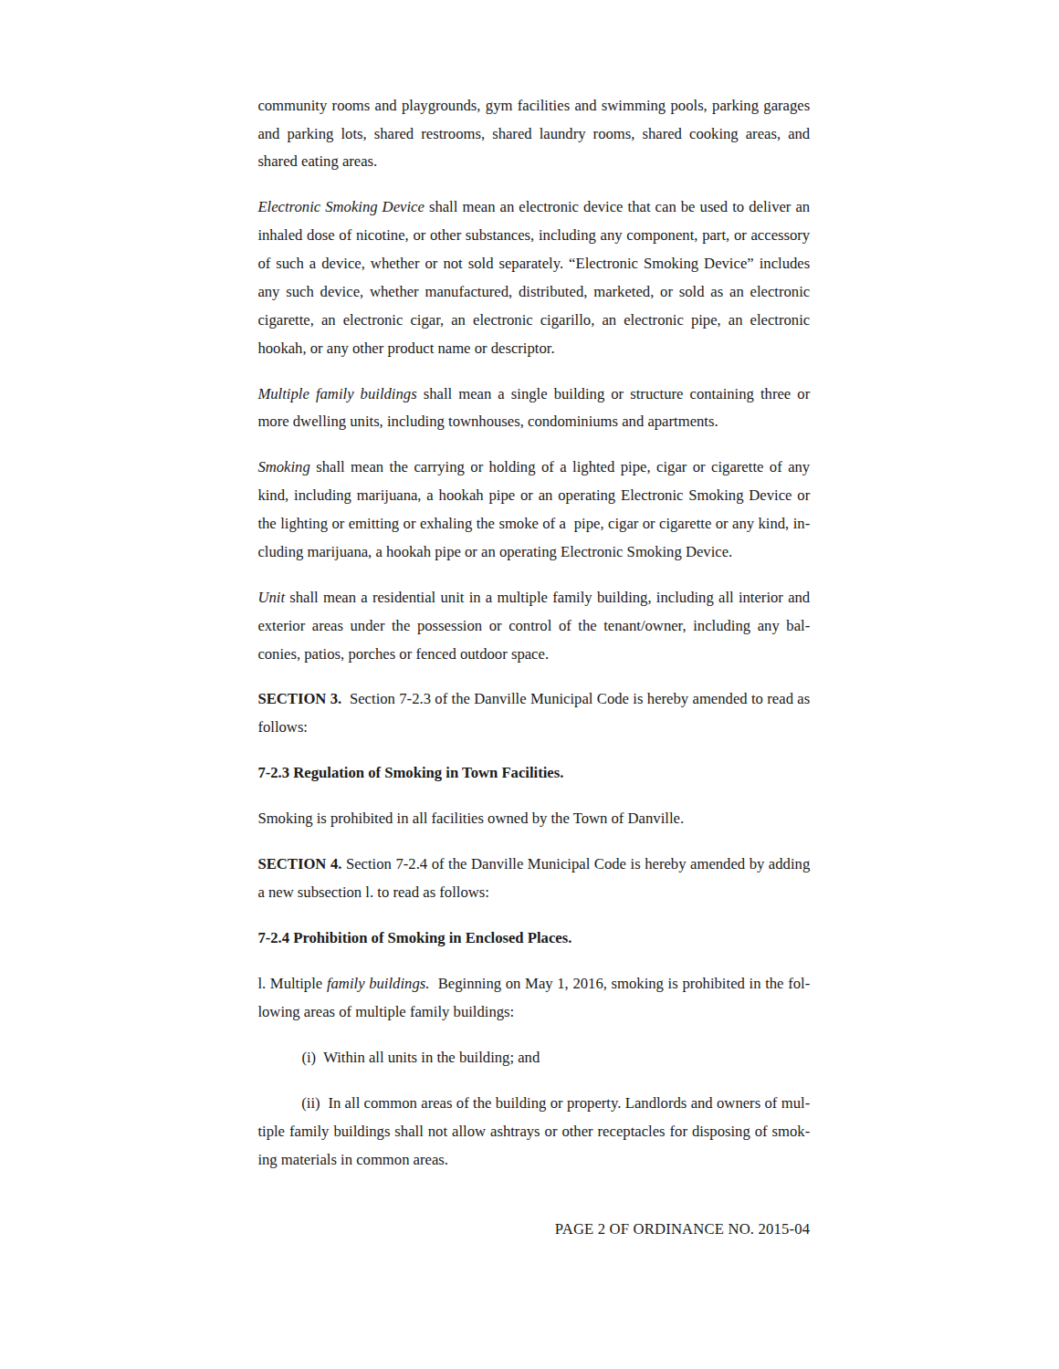community rooms and playgrounds, gym facilities and swimming pools, parking garages and parking lots, shared restrooms, shared laundry rooms, shared cooking areas, and shared eating areas.
Electronic Smoking Device shall mean an electronic device that can be used to deliver an inhaled dose of nicotine, or other substances, including any component, part, or accessory of such a device, whether or not sold separately. “Electronic Smoking Device” includes any such device, whether manufactured, distributed, marketed, or sold as an electronic cigarette, an electronic cigar, an electronic cigarillo, an electronic pipe, an electronic hookah, or any other product name or descriptor.
Multiple family buildings shall mean a single building or structure containing three or more dwelling units, including townhouses, condominiums and apartments.
Smoking shall mean the carrying or holding of a lighted pipe, cigar or cigarette of any kind, including marijuana, a hookah pipe or an operating Electronic Smoking Device or the lighting or emitting or exhaling the smoke of a pipe, cigar or cigarette or any kind, including marijuana, a hookah pipe or an operating Electronic Smoking Device.
Unit shall mean a residential unit in a multiple family building, including all interior and exterior areas under the possession or control of the tenant/owner, including any balconies, patios, porches or fenced outdoor space.
SECTION 3. Section 7-2.3 of the Danville Municipal Code is hereby amended to read as follows:
7-2.3 Regulation of Smoking in Town Facilities.
Smoking is prohibited in all facilities owned by the Town of Danville.
SECTION 4. Section 7-2.4 of the Danville Municipal Code is hereby amended by adding a new subsection l. to read as follows:
7-2.4 Prohibition of Smoking in Enclosed Places.
l. Multiple family buildings. Beginning on May 1, 2016, smoking is prohibited in the following areas of multiple family buildings:
(i) Within all units in the building; and
(ii) In all common areas of the building or property. Landlords and owners of multiple family buildings shall not allow ashtrays or other receptacles for disposing of smoking materials in common areas.
PAGE 2 OF ORDINANCE NO. 2015-04